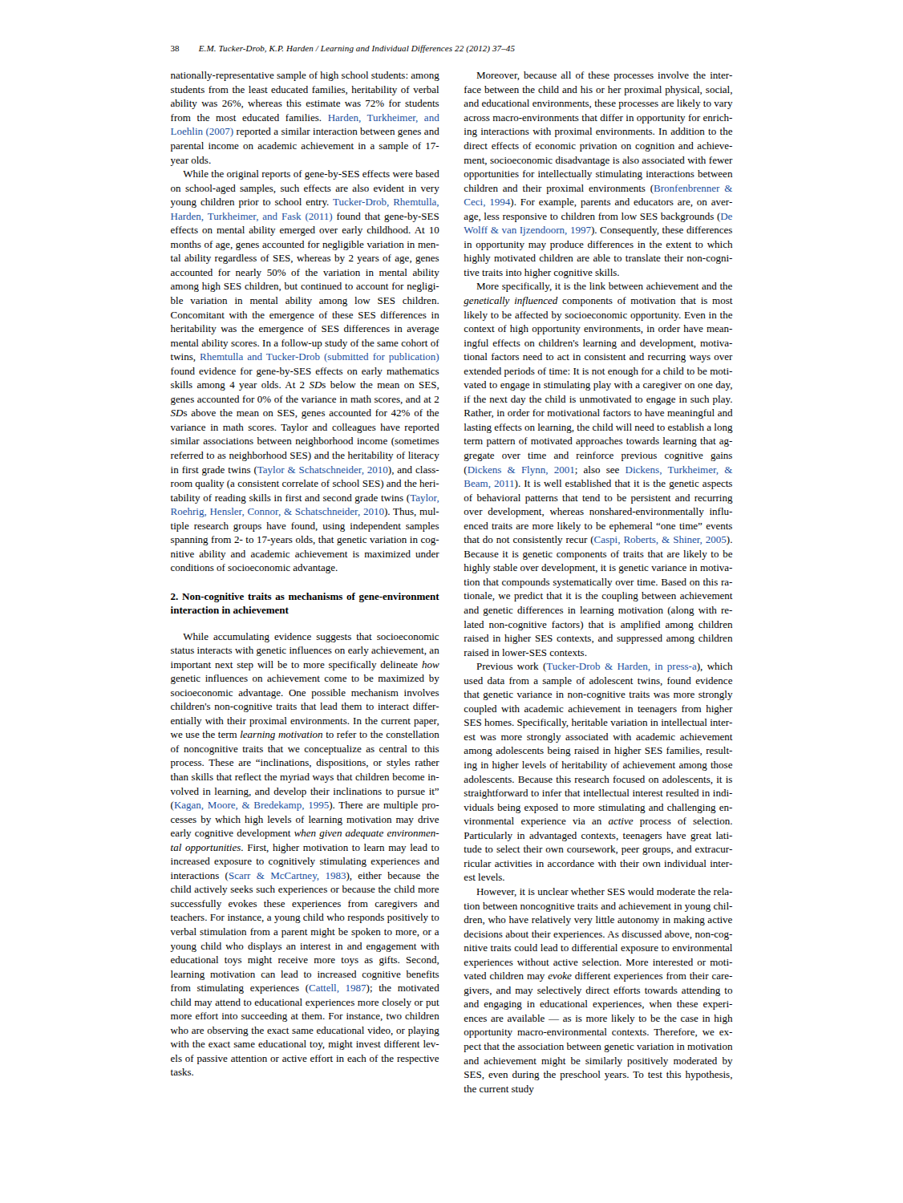38 E.M. Tucker-Drob, K.P. Harden / Learning and Individual Differences 22 (2012) 37–45
nationally-representative sample of high school students: among students from the least educated families, heritability of verbal ability was 26%, whereas this estimate was 72% for students from the most educated families. Harden, Turkheimer, and Loehlin (2007) reported a similar interaction between genes and parental income on academic achievement in a sample of 17-year olds.
While the original reports of gene-by-SES effects were based on school-aged samples, such effects are also evident in very young children prior to school entry. Tucker-Drob, Rhemtulla, Harden, Turkheimer, and Fask (2011) found that gene-by-SES effects on mental ability emerged over early childhood. At 10 months of age, genes accounted for negligible variation in mental ability regardless of SES, whereas by 2 years of age, genes accounted for nearly 50% of the variation in mental ability among high SES children, but continued to account for negligible variation in mental ability among low SES children. Concomitant with the emergence of these SES differences in heritability was the emergence of SES differences in average mental ability scores. In a follow-up study of the same cohort of twins, Rhemtulla and Tucker-Drob (submitted for publication) found evidence for gene-by-SES effects on early mathematics skills among 4 year olds. At 2 SDs below the mean on SES, genes accounted for 0% of the variance in math scores, and at 2 SDs above the mean on SES, genes accounted for 42% of the variance in math scores. Taylor and colleagues have reported similar associations between neighborhood income (sometimes referred to as neighborhood SES) and the heritability of literacy in first grade twins (Taylor & Schatschneider, 2010), and classroom quality (a consistent correlate of school SES) and the heritability of reading skills in first and second grade twins (Taylor, Roehrig, Hensler, Connor, & Schatschneider, 2010). Thus, multiple research groups have found, using independent samples spanning from 2- to 17-years olds, that genetic variation in cognitive ability and academic achievement is maximized under conditions of socioeconomic advantage.
2. Non-cognitive traits as mechanisms of gene-environment interaction in achievement
While accumulating evidence suggests that socioeconomic status interacts with genetic influences on early achievement, an important next step will be to more specifically delineate how genetic influences on achievement come to be maximized by socioeconomic advantage. One possible mechanism involves children's non-cognitive traits that lead them to interact differentially with their proximal environments. In the current paper, we use the term learning motivation to refer to the constellation of noncognitive traits that we conceptualize as central to this process. These are “inclinations, dispositions, or styles rather than skills that reflect the myriad ways that children become involved in learning, and develop their inclinations to pursue it” (Kagan, Moore, & Bredekamp, 1995). There are multiple processes by which high levels of learning motivation may drive early cognitive development when given adequate environmental opportunities. First, higher motivation to learn may lead to increased exposure to cognitively stimulating experiences and interactions (Scarr & McCartney, 1983), either because the child actively seeks such experiences or because the child more successfully evokes these experiences from caregivers and teachers. For instance, a young child who responds positively to verbal stimulation from a parent might be spoken to more, or a young child who displays an interest in and engagement with educational toys might receive more toys as gifts. Second, learning motivation can lead to increased cognitive benefits from stimulating experiences (Cattell, 1987); the motivated child may attend to educational experiences more closely or put more effort into succeeding at them. For instance, two children who are observing the exact same educational video, or playing with the exact same educational toy, might invest different levels of passive attention or active effort in each of the respective tasks.
Moreover, because all of these processes involve the interface between the child and his or her proximal physical, social, and educational environments, these processes are likely to vary across macro-environments that differ in opportunity for enriching interactions with proximal environments. In addition to the direct effects of economic privation on cognition and achievement, socioeconomic disadvantage is also associated with fewer opportunities for intellectually stimulating interactions between children and their proximal environments (Bronfenbrenner & Ceci, 1994). For example, parents and educators are, on average, less responsive to children from low SES backgrounds (De Wolff & van Ijzendoorn, 1997). Consequently, these differences in opportunity may produce differences in the extent to which highly motivated children are able to translate their non-cognitive traits into higher cognitive skills.
More specifically, it is the link between achievement and the genetically influenced components of motivation that is most likely to be affected by socioeconomic opportunity. Even in the context of high opportunity environments, in order have meaningful effects on children's learning and development, motivational factors need to act in consistent and recurring ways over extended periods of time: It is not enough for a child to be motivated to engage in stimulating play with a caregiver on one day, if the next day the child is unmotivated to engage in such play. Rather, in order for motivational factors to have meaningful and lasting effects on learning, the child will need to establish a long term pattern of motivated approaches towards learning that aggregate over time and reinforce previous cognitive gains (Dickens & Flynn, 2001; also see Dickens, Turkheimer, & Beam, 2011). It is well established that it is the genetic aspects of behavioral patterns that tend to be persistent and recurring over development, whereas nonshared-environmentally influenced traits are more likely to be ephemeral “one time” events that do not consistently recur (Caspi, Roberts, & Shiner, 2005). Because it is genetic components of traits that are likely to be highly stable over development, it is genetic variance in motivation that compounds systematically over time. Based on this rationale, we predict that it is the coupling between achievement and genetic differences in learning motivation (along with related non-cognitive factors) that is amplified among children raised in higher SES contexts, and suppressed among children raised in lower-SES contexts.
Previous work (Tucker-Drob & Harden, in press-a), which used data from a sample of adolescent twins, found evidence that genetic variance in non-cognitive traits was more strongly coupled with academic achievement in teenagers from higher SES homes. Specifically, heritable variation in intellectual interest was more strongly associated with academic achievement among adolescents being raised in higher SES families, resulting in higher levels of heritability of achievement among those adolescents. Because this research focused on adolescents, it is straightforward to infer that intellectual interest resulted in individuals being exposed to more stimulating and challenging environmental experience via an active process of selection. Particularly in advantaged contexts, teenagers have great latitude to select their own coursework, peer groups, and extracurricular activities in accordance with their own individual interest levels.
However, it is unclear whether SES would moderate the relation between noncognitive traits and achievement in young children, who have relatively very little autonomy in making active decisions about their experiences. As discussed above, non-cognitive traits could lead to differential exposure to environmental experiences without active selection. More interested or motivated children may evoke different experiences from their caregivers, and may selectively direct efforts towards attending to and engaging in educational experiences, when these experiences are available — as is more likely to be the case in high opportunity macro-environmental contexts. Therefore, we expect that the association between genetic variation in motivation and achievement might be similarly positively moderated by SES, even during the preschool years. To test this hypothesis, the current study